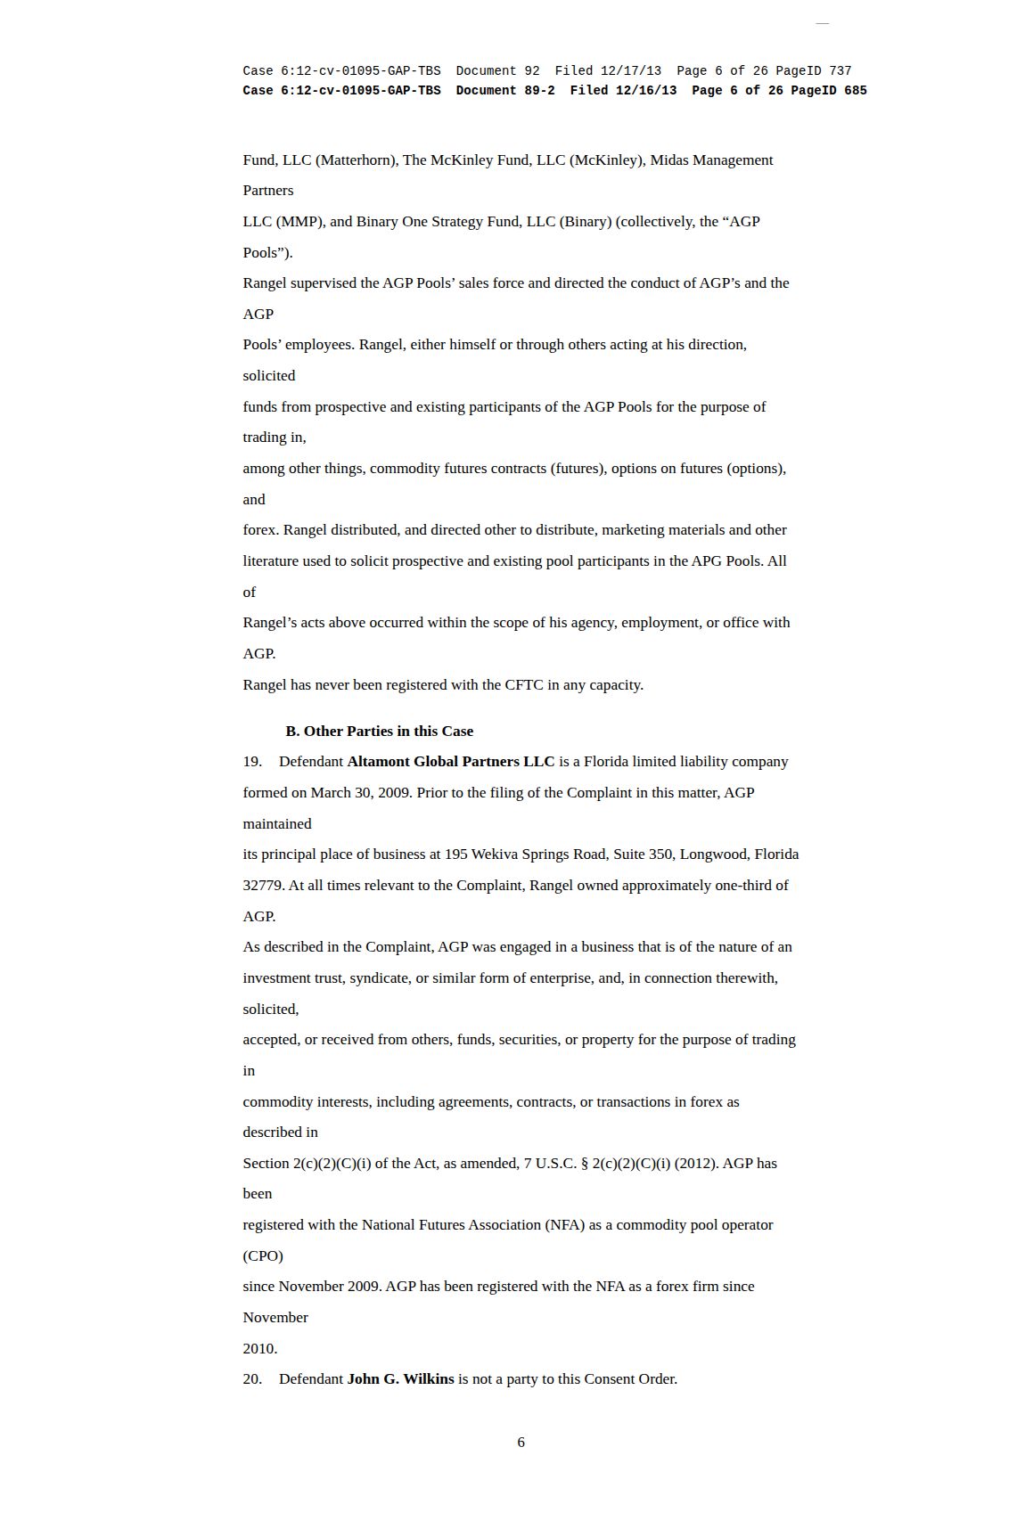—
Case 6:12-cv-01095-GAP-TBS Document 92 Filed 12/17/13 Page 6 of 26 PageID 737
Case 6:12-cv-01095-GAP-TBS Document 89-2 Filed 12/16/13 Page 6 of 26 PageID 685
Fund, LLC (Matterhorn), The McKinley Fund, LLC (McKinley), Midas Management Partners
LLC (MMP), and Binary One Strategy Fund, LLC (Binary) (collectively, the “AGP Pools”).
Rangel supervised the AGP Pools’ sales force and directed the conduct of AGP’s and the AGP
Pools’ employees. Rangel, either himself or through others acting at his direction, solicited
funds from prospective and existing participants of the AGP Pools for the purpose of trading in,
among other things, commodity futures contracts (futures), options on futures (options), and
forex. Rangel distributed, and directed other to distribute, marketing materials and other
literature used to solicit prospective and existing pool participants in the APG Pools. All of
Rangel’s acts above occurred within the scope of his agency, employment, or office with AGP.
Rangel has never been registered with the CFTC in any capacity.
B. Other Parties in this Case
19. Defendant Altamont Global Partners LLC is a Florida limited liability company
formed on March 30, 2009. Prior to the filing of the Complaint in this matter, AGP maintained
its principal place of business at 195 Wekiva Springs Road, Suite 350, Longwood, Florida
32779. At all times relevant to the Complaint, Rangel owned approximately one-third of AGP.
As described in the Complaint, AGP was engaged in a business that is of the nature of an
investment trust, syndicate, or similar form of enterprise, and, in connection therewith, solicited,
accepted, or received from others, funds, securities, or property for the purpose of trading in
commodity interests, including agreements, contracts, or transactions in forex as described in
Section 2(c)(2)(C)(i) of the Act, as amended, 7 U.S.C. § 2(c)(2)(C)(i) (2012). AGP has been
registered with the National Futures Association (NFA) as a commodity pool operator (CPO)
since November 2009. AGP has been registered with the NFA as a forex firm since November
2010.
20. Defendant John G. Wilkins is not a party to this Consent Order.
6